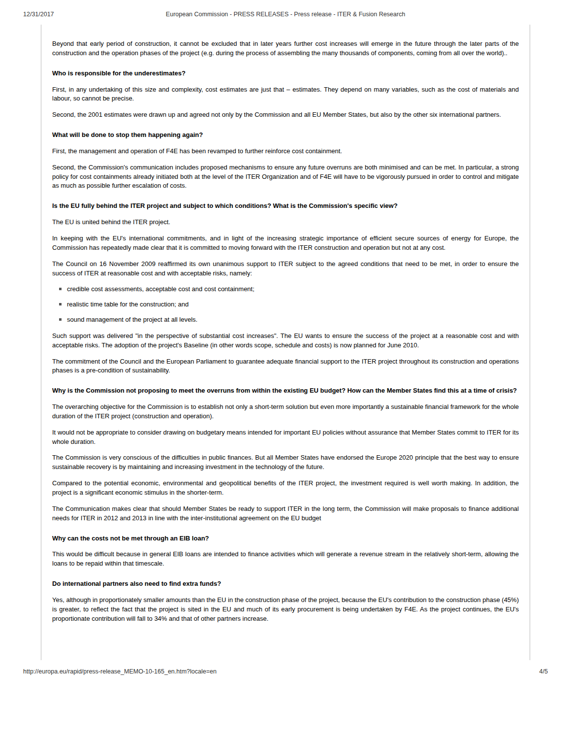12/31/2017
European Commission - PRESS RELEASES - Press release - ITER & Fusion Research
Beyond that early period of construction, it cannot be excluded that in later years further cost increases will emerge in the future through the later parts of the construction and the operation phases of the project (e.g. during the process of assembling the many thousands of components, coming from all over the world)..
Who is responsible for the underestimates?
First, in any undertaking of this size and complexity, cost estimates are just that – estimates. They depend on many variables, such as the cost of materials and labour, so cannot be precise.
Second, the 2001 estimates were drawn up and agreed not only by the Commission and all EU Member States, but also by the other six international partners.
What will be done to stop them happening again?
First, the management and operation of F4E has been revamped to further reinforce cost containment.
Second, the Commission's communication includes proposed mechanisms to ensure any future overruns are both minimised and can be met. In particular, a strong policy for cost containments already initiated both at the level of the ITER Organization and of F4E will have to be vigorously pursued in order to control and mitigate as much as possible further escalation of costs.
Is the EU fully behind the ITER project and subject to which conditions? What is the Commission's specific view?
The EU is united behind the ITER project.
In keeping with the EU's international commitments, and in light of the increasing strategic importance of efficient secure sources of energy for Europe, the Commission has repeatedly made clear that it is committed to moving forward with the ITER construction and operation but not at any cost.
The Council on 16 November 2009 reaffirmed its own unanimous support to ITER subject to the agreed conditions that need to be met, in order to ensure the success of ITER at reasonable cost and with acceptable risks, namely:
credible cost assessments, acceptable cost and cost containment;
realistic time table for the construction; and
sound management of the project at all levels.
Such support was delivered "in the perspective of substantial cost increases". The EU wants to ensure the success of the project at a reasonable cost and with acceptable risks. The adoption of the project's Baseline (in other words scope, schedule and costs) is now planned for June 2010.
The commitment of the Council and the European Parliament to guarantee adequate financial support to the ITER project throughout its construction and operations phases is a pre-condition of sustainability.
Why is the Commission not proposing to meet the overruns from within the existing EU budget? How can the Member States find this at a time of crisis?
The overarching objective for the Commission is to establish not only a short-term solution but even more importantly a sustainable financial framework for the whole duration of the ITER project (construction and operation).
It would not be appropriate to consider drawing on budgetary means intended for important EU policies without assurance that Member States commit to ITER for its whole duration.
The Commission is very conscious of the difficulties in public finances. But all Member States have endorsed the Europe 2020 principle that the best way to ensure sustainable recovery is by maintaining and increasing investment in the technology of the future.
Compared to the potential economic, environmental and geopolitical benefits of the ITER project, the investment required is well worth making. In addition, the project is a significant economic stimulus in the shorter-term.
The Communication makes clear that should Member States be ready to support ITER in the long term, the Commission will make proposals to finance additional needs for ITER in 2012 and 2013 in line with the inter-institutional agreement on the EU budget
Why can the costs not be met through an EIB loan?
This would be difficult because in general EIB loans are intended to finance activities which will generate a revenue stream in the relatively short-term, allowing the loans to be repaid within that timescale.
Do international partners also need to find extra funds?
Yes, although in proportionately smaller amounts than the EU in the construction phase of the project, because the EU's contribution to the construction phase (45%) is greater, to reflect the fact that the project is sited in the EU and much of its early procurement is being undertaken by F4E. As the project continues, the EU's proportionate contribution will fall to 34% and that of other partners increase.
http://europa.eu/rapid/press-release_MEMO-10-165_en.htm?locale=en
4/5